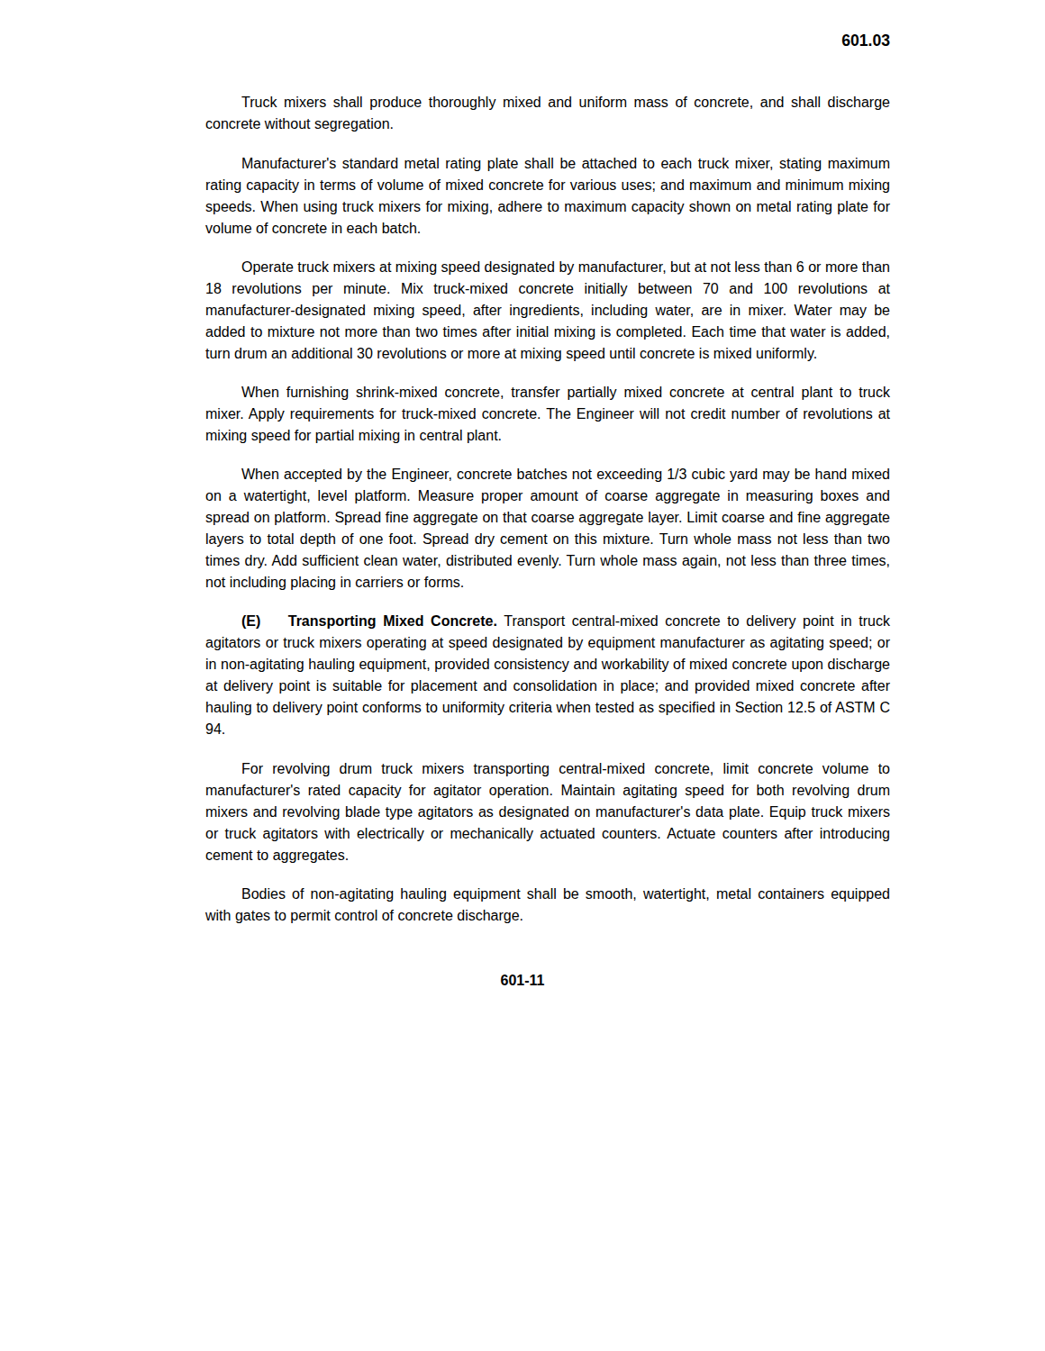601.03
Truck mixers shall produce thoroughly mixed and uniform mass of concrete, and shall discharge concrete without segregation.
Manufacturer's standard metal rating plate shall be attached to each truck mixer, stating maximum rating capacity in terms of volume of mixed concrete for various uses; and maximum and minimum mixing speeds. When using truck mixers for mixing, adhere to maximum capacity shown on metal rating plate for volume of concrete in each batch.
Operate truck mixers at mixing speed designated by manufacturer, but at not less than 6 or more than 18 revolutions per minute. Mix truck-mixed concrete initially between 70 and 100 revolutions at manufacturer-designated mixing speed, after ingredients, including water, are in mixer. Water may be added to mixture not more than two times after initial mixing is completed. Each time that water is added, turn drum an additional 30 revolutions or more at mixing speed until concrete is mixed uniformly.
When furnishing shrink-mixed concrete, transfer partially mixed concrete at central plant to truck mixer. Apply requirements for truck-mixed concrete. The Engineer will not credit number of revolutions at mixing speed for partial mixing in central plant.
When accepted by the Engineer, concrete batches not exceeding 1/3 cubic yard may be hand mixed on a watertight, level platform. Measure proper amount of coarse aggregate in measuring boxes and spread on platform. Spread fine aggregate on that coarse aggregate layer. Limit coarse and fine aggregate layers to total depth of one foot. Spread dry cement on this mixture. Turn whole mass not less than two times dry. Add sufficient clean water, distributed evenly. Turn whole mass again, not less than three times, not including placing in carriers or forms.
(E) Transporting Mixed Concrete. Transport central-mixed concrete to delivery point in truck agitators or truck mixers operating at speed designated by equipment manufacturer as agitating speed; or in non-agitating hauling equipment, provided consistency and workability of mixed concrete upon discharge at delivery point is suitable for placement and consolidation in place; and provided mixed concrete after hauling to delivery point conforms to uniformity criteria when tested as specified in Section 12.5 of ASTM C 94.
For revolving drum truck mixers transporting central-mixed concrete, limit concrete volume to manufacturer's rated capacity for agitator operation. Maintain agitating speed for both revolving drum mixers and revolving blade type agitators as designated on manufacturer's data plate. Equip truck mixers or truck agitators with electrically or mechanically actuated counters. Actuate counters after introducing cement to aggregates.
Bodies of non-agitating hauling equipment shall be smooth, watertight, metal containers equipped with gates to permit control of concrete discharge.
601-11